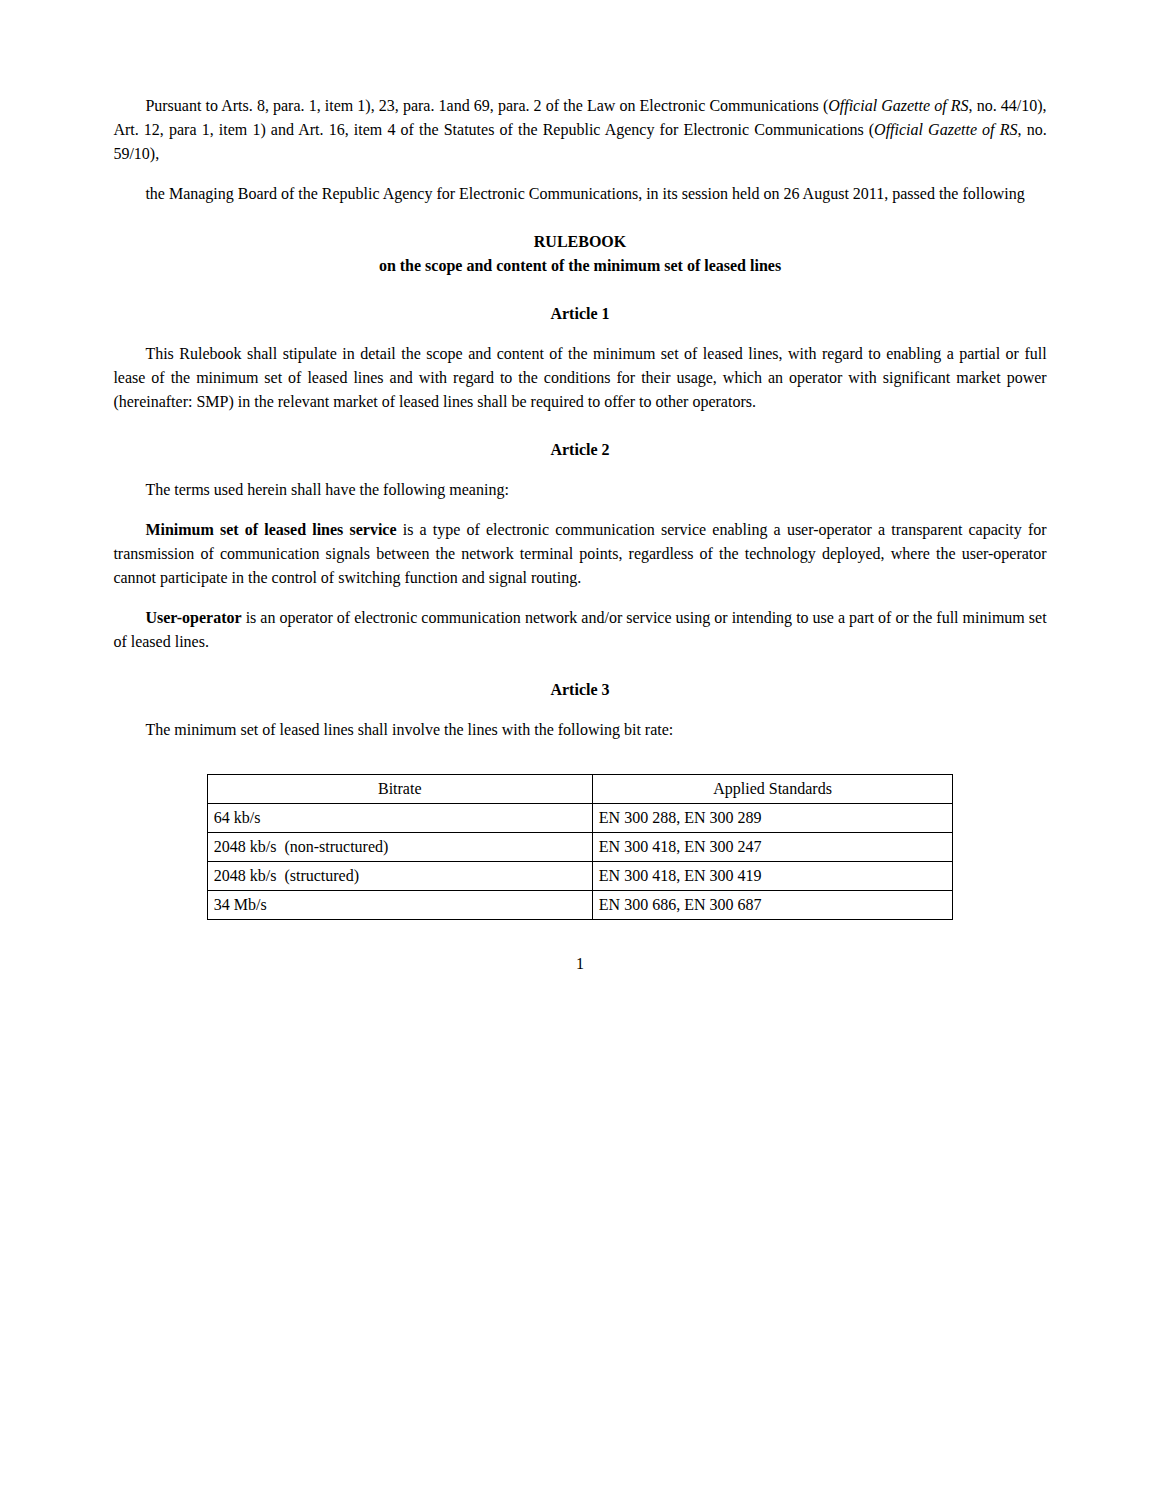Pursuant to Arts. 8, para. 1, item 1), 23, para. 1and 69, para. 2 of the Law on Electronic Communications (Official Gazette of RS, no. 44/10), Art. 12, para 1, item 1) and Art. 16, item 4 of the Statutes of the Republic Agency for Electronic Communications (Official Gazette of RS, no. 59/10),
the Managing Board of the Republic Agency for Electronic Communications, in its session held on 26 August 2011, passed the following
Rulebook
on the scope and content of the minimum set of leased lines
Article 1
This Rulebook shall stipulate in detail the scope and content of the minimum set of leased lines, with regard to enabling a partial or full lease of the minimum set of leased lines and with regard to the conditions for their usage, which an operator with significant market power (hereinafter: SMP) in the relevant market of leased lines shall be required to offer to other operators.
Article 2
The terms used herein shall have the following meaning:
Minimum set of leased lines service is a type of electronic communication service enabling a user-operator a transparent capacity for transmission of communication signals between the network terminal points, regardless of the technology deployed, where the user-operator cannot participate in the control of switching function and signal routing.
User-operator is an operator of electronic communication network and/or service using or intending to use a part of or the full minimum set of leased lines.
Article 3
The minimum set of leased lines shall involve the lines with the following bit rate:
| Bitrate | Applied Standards |
| --- | --- |
| 64 kb/s | EN 300 288, EN 300 289 |
| 2048 kb/s (non-structured) | EN 300 418, EN 300 247 |
| 2048 kb/s (structured) | EN 300 418, EN 300 419 |
| 34 Mb/s | EN 300 686, EN 300 687 |
1